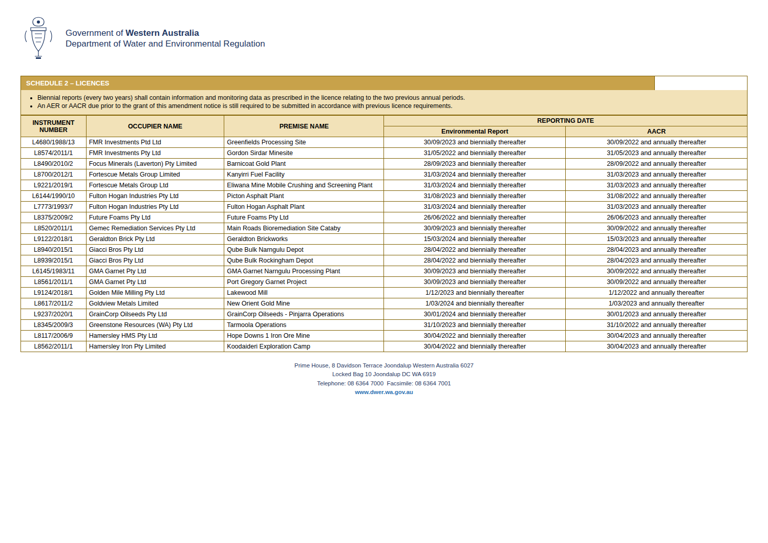Government of Western Australia
Department of Water and Environmental Regulation
SCHEDULE 2 – LICENCES
Biennial reports (every two years) shall contain information and monitoring data as prescribed in the licence relating to the two previous annual periods.
An AER or AACR due prior to the grant of this amendment notice is still required to be submitted in accordance with previous licence requirements.
| INSTRUMENT NUMBER | OCCUPIER NAME | PREMISE NAME | REPORTING DATE |
| --- | --- | --- | --- |
| Environmental Report | AACR |
| L4680/1988/13 | FMR Investments Ptd Ltd | Greenfields Processing Site | 30/09/2023 and biennially thereafter | 30/09/2022 and annually thereafter |
| L8574/2011/1 | FMR Investments Pty Ltd | Gordon Sirdar Minesite | 31/05/2022 and biennially thereafter | 31/05/2023 and annually thereafter |
| L8490/2010/2 | Focus Minerals (Laverton) Pty Limited | Barnicoat Gold Plant | 28/09/2023 and biennially thereafter | 28/09/2022 and annually thereafter |
| L8700/2012/1 | Fortescue Metals Group Limited | Kanyirri Fuel Facility | 31/03/2024 and biennially thereafter | 31/03/2023 and annually thereafter |
| L9221/2019/1 | Fortescue Metals Group Ltd | Eliwana Mine Mobile Crushing and Screening Plant | 31/03/2024 and biennially thereafter | 31/03/2023 and annually thereafter |
| L6144/1990/10 | Fulton Hogan Industries Pty Ltd | Picton Asphalt Plant | 31/08/2023 and biennially thereafter | 31/08/2022 and annually thereafter |
| L7773/1993/7 | Fulton Hogan Industries Pty Ltd | Fulton Hogan Asphalt Plant | 31/03/2024 and biennially thereafter | 31/03/2023 and annually thereafter |
| L8375/2009/2 | Future Foams Pty Ltd | Future Foams Pty Ltd | 26/06/2022 and biennially thereafter | 26/06/2023 and annually thereafter |
| L8520/2011/1 | Gemec Remediation Services Pty Ltd | Main Roads Bioremediation Site Cataby | 30/09/2023 and biennially thereafter | 30/09/2022 and annually thereafter |
| L9122/2018/1 | Geraldton Brick Pty Ltd | Geraldton Brickworks | 15/03/2024 and biennially thereafter | 15/03/2023 and annually thereafter |
| L8940/2015/1 | Giacci Bros Pty Ltd | Qube Bulk Narngulu Depot | 28/04/2022 and biennially thereafter | 28/04/2023 and annually thereafter |
| L8939/2015/1 | Giacci Bros Pty Ltd | Qube Bulk Rockingham Depot | 28/04/2022 and biennially thereafter | 28/04/2023 and annually thereafter |
| L6145/1983/11 | GMA Garnet Pty Ltd | GMA Garnet Narngulu Processing Plant | 30/09/2023 and biennially thereafter | 30/09/2022 and annually thereafter |
| L8561/2011/1 | GMA Garnet Pty Ltd | Port Gregory Garnet Project | 30/09/2023 and biennially thereafter | 30/09/2022 and annually thereafter |
| L9124/2018/1 | Golden Mile Milling Pty Ltd | Lakewood Mill | 1/12/2023 and biennially thereafter | 1/12/2022 and annually thereafter |
| L8617/2011/2 | Goldview Metals Limited | New Orient Gold Mine | 1/03/2024 and biennially thereafter | 1/03/2023 and annually thereafter |
| L9237/2020/1 | GrainCorp Oilseeds Pty Ltd | GrainCorp Oilseeds - Pinjarra Operations | 30/01/2024 and biennially thereafter | 30/01/2023 and annually thereafter |
| L8345/2009/3 | Greenstone Resources (WA) Pty Ltd | Tarmoola Operations | 31/10/2023 and biennially thereafter | 31/10/2022 and annually thereafter |
| L8117/2006/9 | Hamersley HMS Pty Ltd | Hope Downs 1 Iron Ore Mine | 30/04/2022 and biennially thereafter | 30/04/2023 and annually thereafter |
| L8562/2011/1 | Hamersley Iron Pty Limited | Koodaideri Exploration Camp | 30/04/2022 and biennially thereafter | 30/04/2023 and annually thereafter |
Prime House, 8 Davidson Terrace Joondalup Western Australia 6027
Locked Bag 10 Joondalup DC WA 6919
Telephone: 08 6364 7000 Facsimile: 08 6364 7001
www.dwer.wa.gov.au